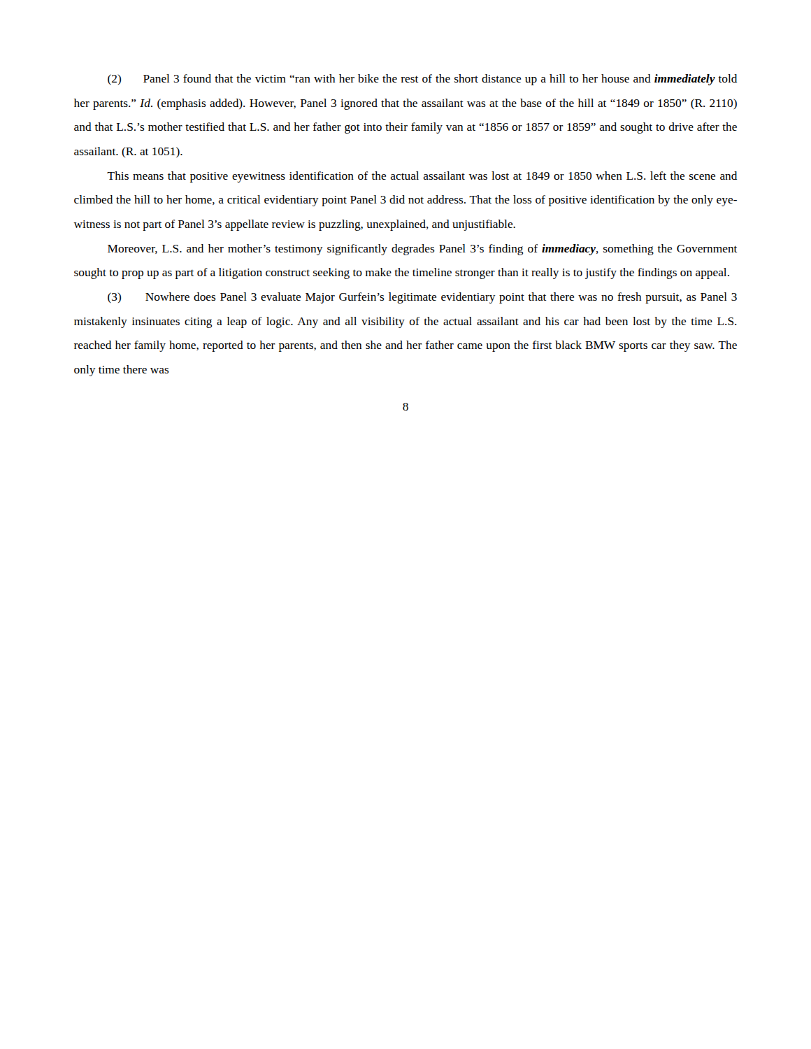(2) Panel 3 found that the victim “ran with her bike the rest of the short distance up a hill to her house and immediately told her parents.” Id. (emphasis added). However, Panel 3 ignored that the assailant was at the base of the hill at “1849 or 1850” (R. 2110) and that L.S.’s mother testified that L.S. and her father got into their family van at “1856 or 1857 or 1859” and sought to drive after the assailant. (R. at 1051).
This means that positive eyewitness identification of the actual assailant was lost at 1849 or 1850 when L.S. left the scene and climbed the hill to her home, a critical evidentiary point Panel 3 did not address. That the loss of positive identification by the only eyewitness is not part of Panel 3’s appellate review is puzzling, unexplained, and unjustifiable.
Moreover, L.S. and her mother’s testimony significantly degrades Panel 3’s finding of immediacy, something the Government sought to prop up as part of a litigation construct seeking to make the timeline stronger than it really is to justify the findings on appeal.
(3) Nowhere does Panel 3 evaluate Major Gurfein’s legitimate evidentiary point that there was no fresh pursuit, as Panel 3 mistakenly insinuates citing a leap of logic. Any and all visibility of the actual assailant and his car had been lost by the time L.S. reached her family home, reported to her parents, and then she and her father came upon the first black BMW sports car they saw. The only time there was
8